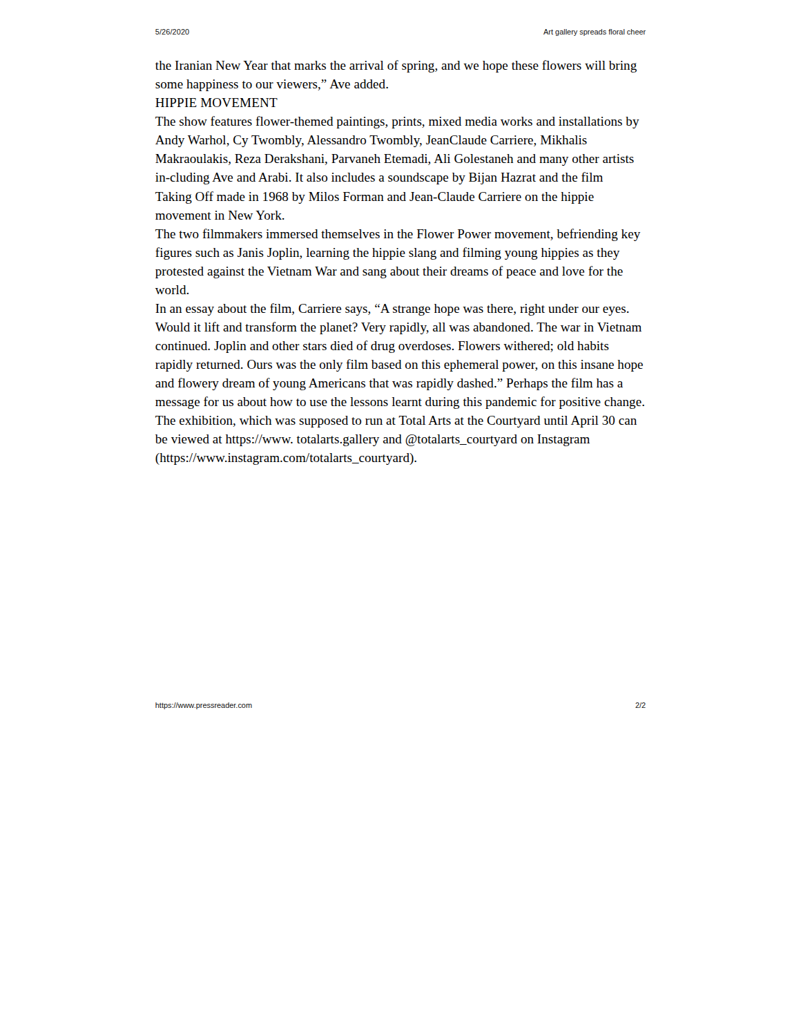5/26/2020 Art gallery spreads floral cheer
the Iranian New Year that marks the arrival of spring, and we hope these flowers will bring some happiness to our viewers,” Ave added.
HIPPIE MOVEMENT
The show features flower-themed paintings, prints, mixed media works and installations by Andy Warhol, Cy Twombly, Alessandro Twombly, JeanClaude Carriere, Mikhalis Makraoulakis, Reza Derakshani, Parvaneh Etemadi, Ali Golestaneh and many other artists in-cluding Ave and Arabi. It also includes a soundscape by Bijan Hazrat and the film
Taking Off made in 1968 by Milos Forman and Jean-Claude Carriere on the hippie movement in New York.
The two filmmakers immersed themselves in the Flower Power movement, befriending key figures such as Janis Joplin, learning the hippie slang and filming young hippies as they protested against the Vietnam War and sang about their dreams of peace and love for the world.
In an essay about the film, Carriere says, “A strange hope was there, right under our eyes. Would it lift and transform the planet? Very rapidly, all was abandoned. The war in Vietnam continued. Joplin and other stars died of drug overdoses. Flowers withered; old habits rapidly returned. Ours was the only film based on this ephemeral power, on this insane hope and flowery dream of young Americans that was rapidly dashed.” Perhaps the film has a message for us about how to use the lessons learnt during this pandemic for positive change.
The exhibition, which was supposed to run at Total Arts at the Courtyard until April 30 can be viewed at https://www. totalarts.gallery and @totalarts_courtyard on Instagram (https://www.instagram.com/totalarts_courtyard).
https://www.pressreader.com 2/2